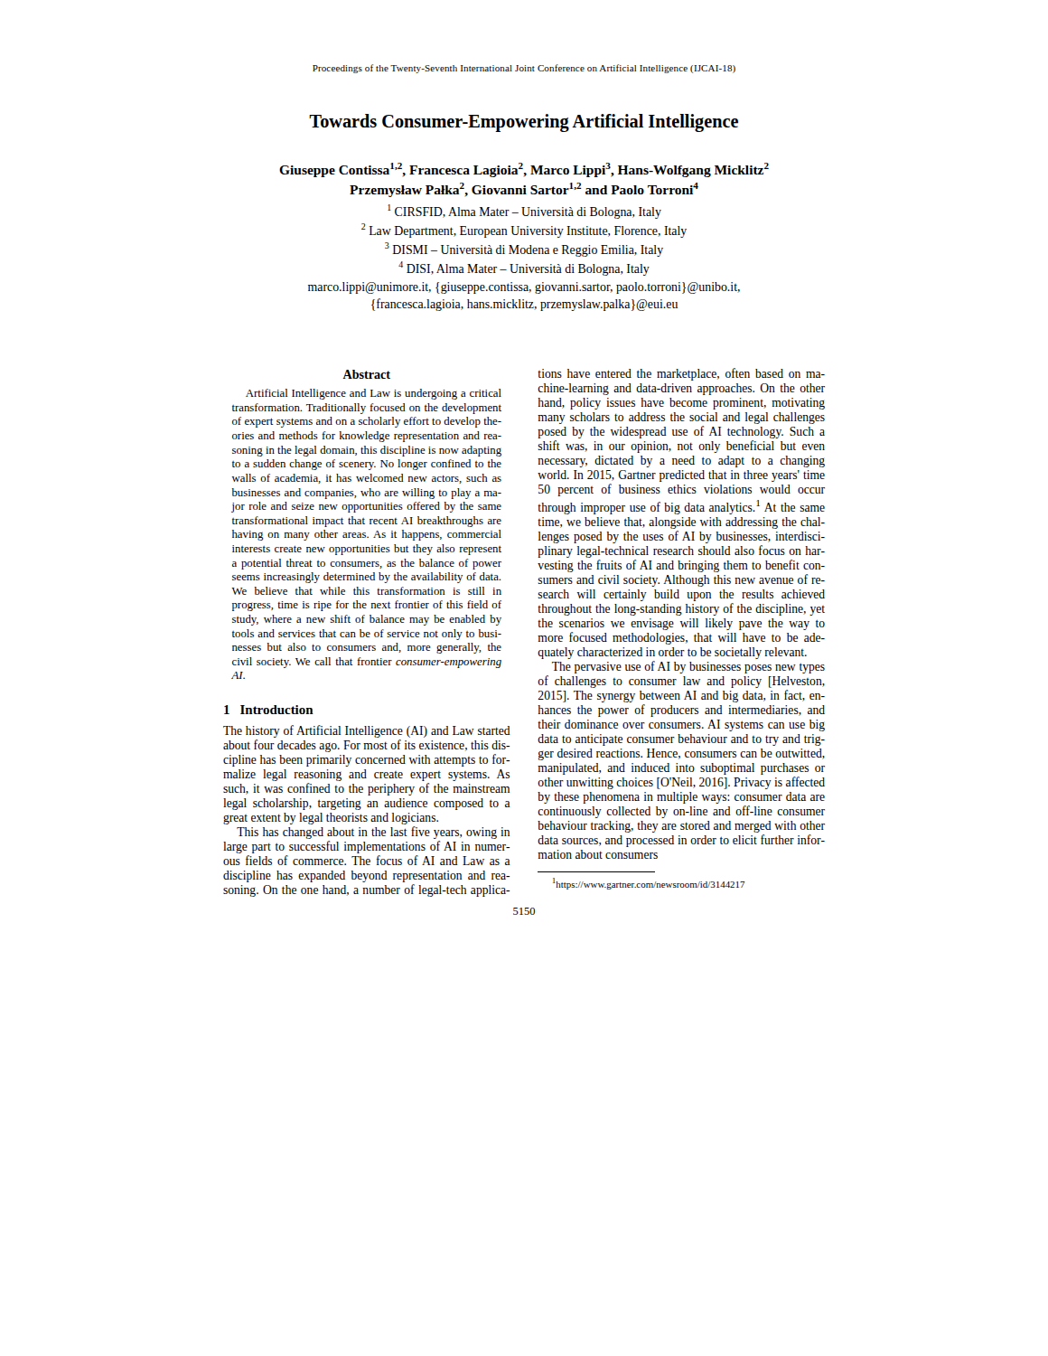Proceedings of the Twenty-Seventh International Joint Conference on Artificial Intelligence (IJCAI-18)
Towards Consumer-Empowering Artificial Intelligence
Giuseppe Contissa1,2, Francesca Lagioia2, Marco Lippi3, Hans-Wolfgang Micklitz2
Przemysław Pałka2, Giovanni Sartor1,2 and Paolo Torroni4
1 CIRSFID, Alma Mater – Università di Bologna, Italy
2 Law Department, European University Institute, Florence, Italy
3 DISMI – Università di Modena e Reggio Emilia, Italy
4 DISI, Alma Mater – Università di Bologna, Italy
marco.lippi@unimore.it, {giuseppe.contissa, giovanni.sartor, paolo.torroni}@unibo.it,
{francesca.lagioia, hans.micklitz, przemyslaw.palka}@eui.eu
Abstract
Artificial Intelligence and Law is undergoing a critical transformation. Traditionally focused on the development of expert systems and on a scholarly effort to develop theories and methods for knowledge representation and reasoning in the legal domain, this discipline is now adapting to a sudden change of scenery. No longer confined to the walls of academia, it has welcomed new actors, such as businesses and companies, who are willing to play a major role and seize new opportunities offered by the same transformational impact that recent AI breakthroughs are having on many other areas. As it happens, commercial interests create new opportunities but they also represent a potential threat to consumers, as the balance of power seems increasingly determined by the availability of data. We believe that while this transformation is still in progress, time is ripe for the next frontier of this field of study, where a new shift of balance may be enabled by tools and services that can be of service not only to businesses but also to consumers and, more generally, the civil society. We call that frontier consumer-empowering AI.
1 Introduction
The history of Artificial Intelligence (AI) and Law started about four decades ago. For most of its existence, this discipline has been primarily concerned with attempts to formalize legal reasoning and create expert systems. As such, it was confined to the periphery of the mainstream legal scholarship, targeting an audience composed to a great extent by legal theorists and logicians.
This has changed about in the last five years, owing in large part to successful implementations of AI in numerous fields of commerce. The focus of AI and Law as a discipline has expanded beyond representation and reasoning. On the one hand, a number of legal-tech applications have entered the marketplace, often based on machine-learning and data-driven approaches. On the other hand, policy issues have become prominent, motivating many scholars to address the social and legal challenges posed by the widespread use of AI technology. Such a shift was, in our opinion, not only beneficial but even necessary, dictated by a need to adapt to a changing world. In 2015, Gartner predicted that in three years' time 50 percent of business ethics violations would occur through improper use of big data analytics.1 At the same time, we believe that, alongside with addressing the challenges posed by the uses of AI by businesses, interdisciplinary legal-technical research should also focus on harvesting the fruits of AI and bringing them to benefit consumers and civil society. Although this new avenue of research will certainly build upon the results achieved throughout the long-standing history of the discipline, yet the scenarios we envisage will likely pave the way to more focused methodologies, that will have to be adequately characterized in order to be societally relevant.
The pervasive use of AI by businesses poses new types of challenges to consumer law and policy [Helveston, 2015]. The synergy between AI and big data, in fact, enhances the power of producers and intermediaries, and their dominance over consumers. AI systems can use big data to anticipate consumer behaviour and to try and trigger desired reactions. Hence, consumers can be outwitted, manipulated, and induced into suboptimal purchases or other unwitting choices [O'Neil, 2016]. Privacy is affected by these phenomena in multiple ways: consumer data are continuously collected by on-line and off-line consumer behaviour tracking, they are stored and merged with other data sources, and processed in order to elicit further information about consumers
1https://www.gartner.com/newsroom/id/3144217
5150